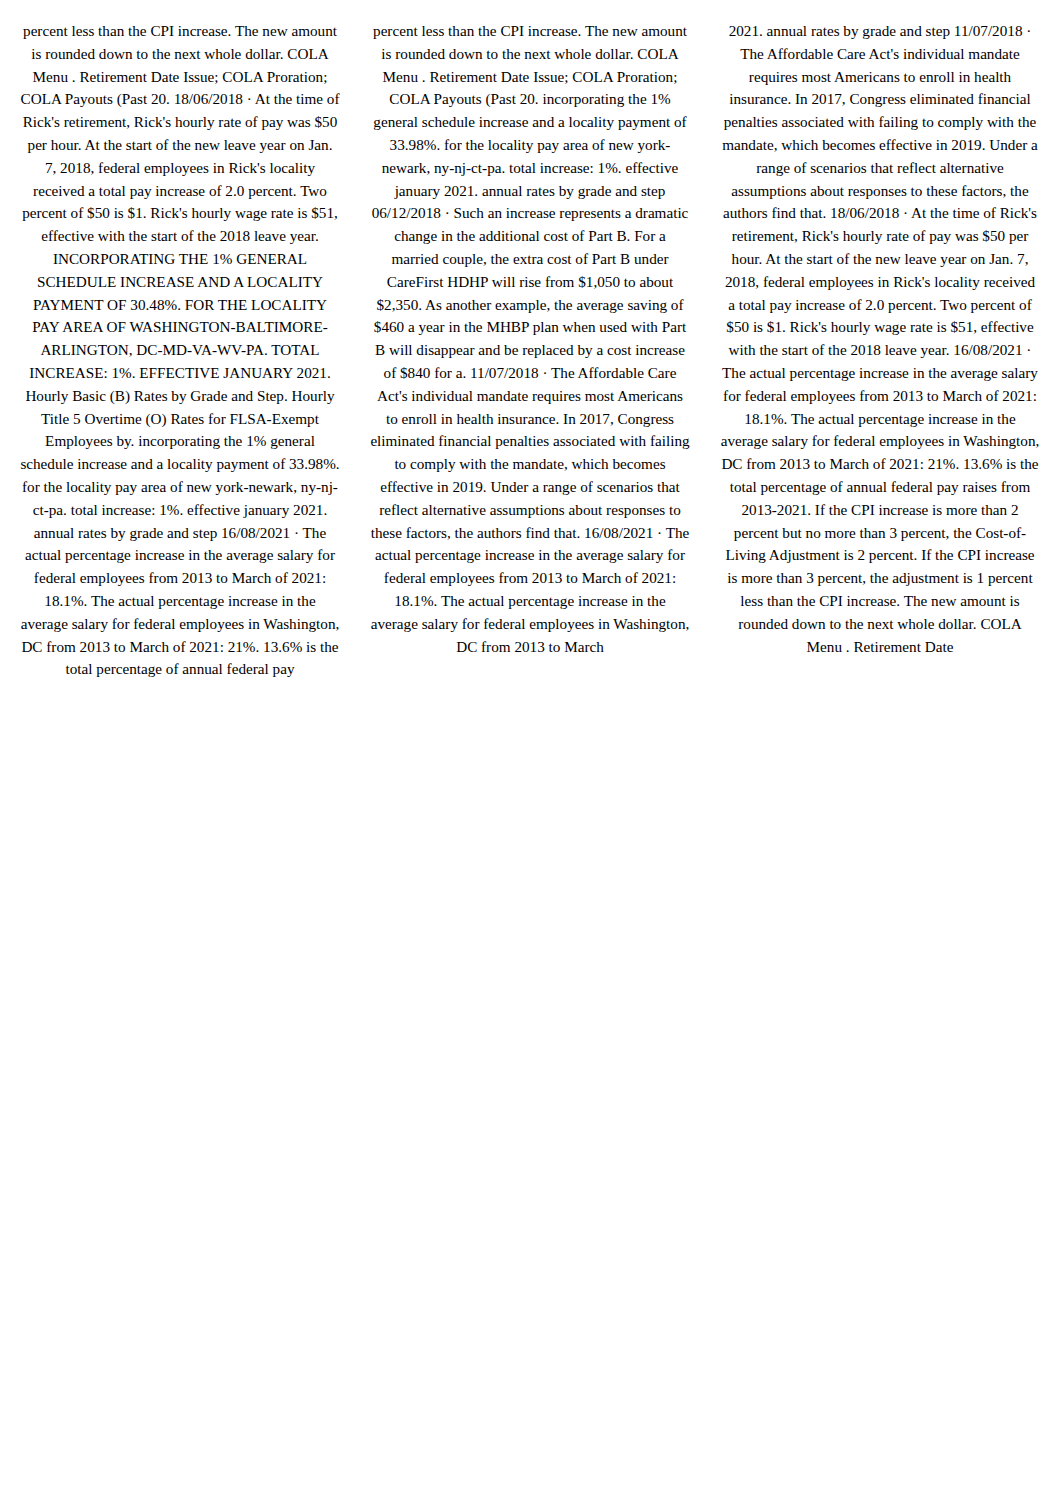percent less than the CPI increase. The new amount is rounded down to the next whole dollar. COLA Menu . Retirement Date Issue; COLA Proration; COLA Payouts (Past 20. 18/06/2018 · At the time of Rick's retirement, Rick's hourly rate of pay was $50 per hour. At the start of the new leave year on Jan. 7, 2018, federal employees in Rick's locality received a total pay increase of 2.0 percent. Two percent of $50 is $1. Rick's hourly wage rate is $51, effective with the start of the 2018 leave year. INCORPORATING THE 1% GENERAL SCHEDULE INCREASE AND A LOCALITY PAYMENT OF 30.48%. FOR THE LOCALITY PAY AREA OF WASHINGTON-BALTIMORE-ARLINGTON, DC-MD-VA-WV-PA. TOTAL INCREASE: 1%. EFFECTIVE JANUARY 2021. Hourly Basic (B) Rates by Grade and Step. Hourly Title 5 Overtime (O) Rates for FLSA-Exempt Employees by. incorporating the 1% general schedule increase and a locality payment of 33.98%. for the locality pay area of new york-newark, ny-nj-ct-pa. total increase: 1%. effective january 2021. annual rates by grade and step 16/08/2021 · The actual percentage increase in the average salary for federal employees from 2013 to March of 2021: 18.1%. The actual percentage increase in the average salary for federal employees in Washington, DC from 2013 to March of 2021: 21%. 13.6% is the total percentage of annual federal pay
percent less than the CPI increase. The new amount is rounded down to the next whole dollar. COLA Menu . Retirement Date Issue; COLA Proration; COLA Payouts (Past 20. incorporating the 1% general schedule increase and a locality payment of 33.98%. for the locality pay area of new york-newark, ny-nj-ct-pa. total increase: 1%. effective january 2021. annual rates by grade and step 06/12/2018 · Such an increase represents a dramatic change in the additional cost of Part B. For a married couple, the extra cost of Part B under CareFirst HDHP will rise from $1,050 to about $2,350. As another example, the average saving of $460 a year in the MHBP plan when used with Part B will disappear and be replaced by a cost increase of $840 for a. 11/07/2018 · The Affordable Care Act's individual mandate requires most Americans to enroll in health insurance. In 2017, Congress eliminated financial penalties associated with failing to comply with the mandate, which becomes effective in 2019. Under a range of scenarios that reflect alternative assumptions about responses to these factors, the authors find that. 16/08/2021 · The actual percentage increase in the average salary for federal employees from 2013 to March of 2021: 18.1%. The actual percentage increase in the average salary for federal employees in Washington, DC from 2013 to March
2021. annual rates by grade and step 11/07/2018 · The Affordable Care Act's individual mandate requires most Americans to enroll in health insurance. In 2017, Congress eliminated financial penalties associated with failing to comply with the mandate, which becomes effective in 2019. Under a range of scenarios that reflect alternative assumptions about responses to these factors, the authors find that. 18/06/2018 · At the time of Rick's retirement, Rick's hourly rate of pay was $50 per hour. At the start of the new leave year on Jan. 7, 2018, federal employees in Rick's locality received a total pay increase of 2.0 percent. Two percent of $50 is $1. Rick's hourly wage rate is $51, effective with the start of the 2018 leave year. 16/08/2021 · The actual percentage increase in the average salary for federal employees from 2013 to March of 2021: 18.1%. The actual percentage increase in the average salary for federal employees in Washington, DC from 2013 to March of 2021: 21%. 13.6% is the total percentage of annual federal pay raises from 2013-2021. If the CPI increase is more than 2 percent but no more than 3 percent, the Cost-of-Living Adjustment is 2 percent. If the CPI increase is more than 3 percent, the adjustment is 1 percent less than the CPI increase. The new amount is rounded down to the next whole dollar. COLA Menu . Retirement Date